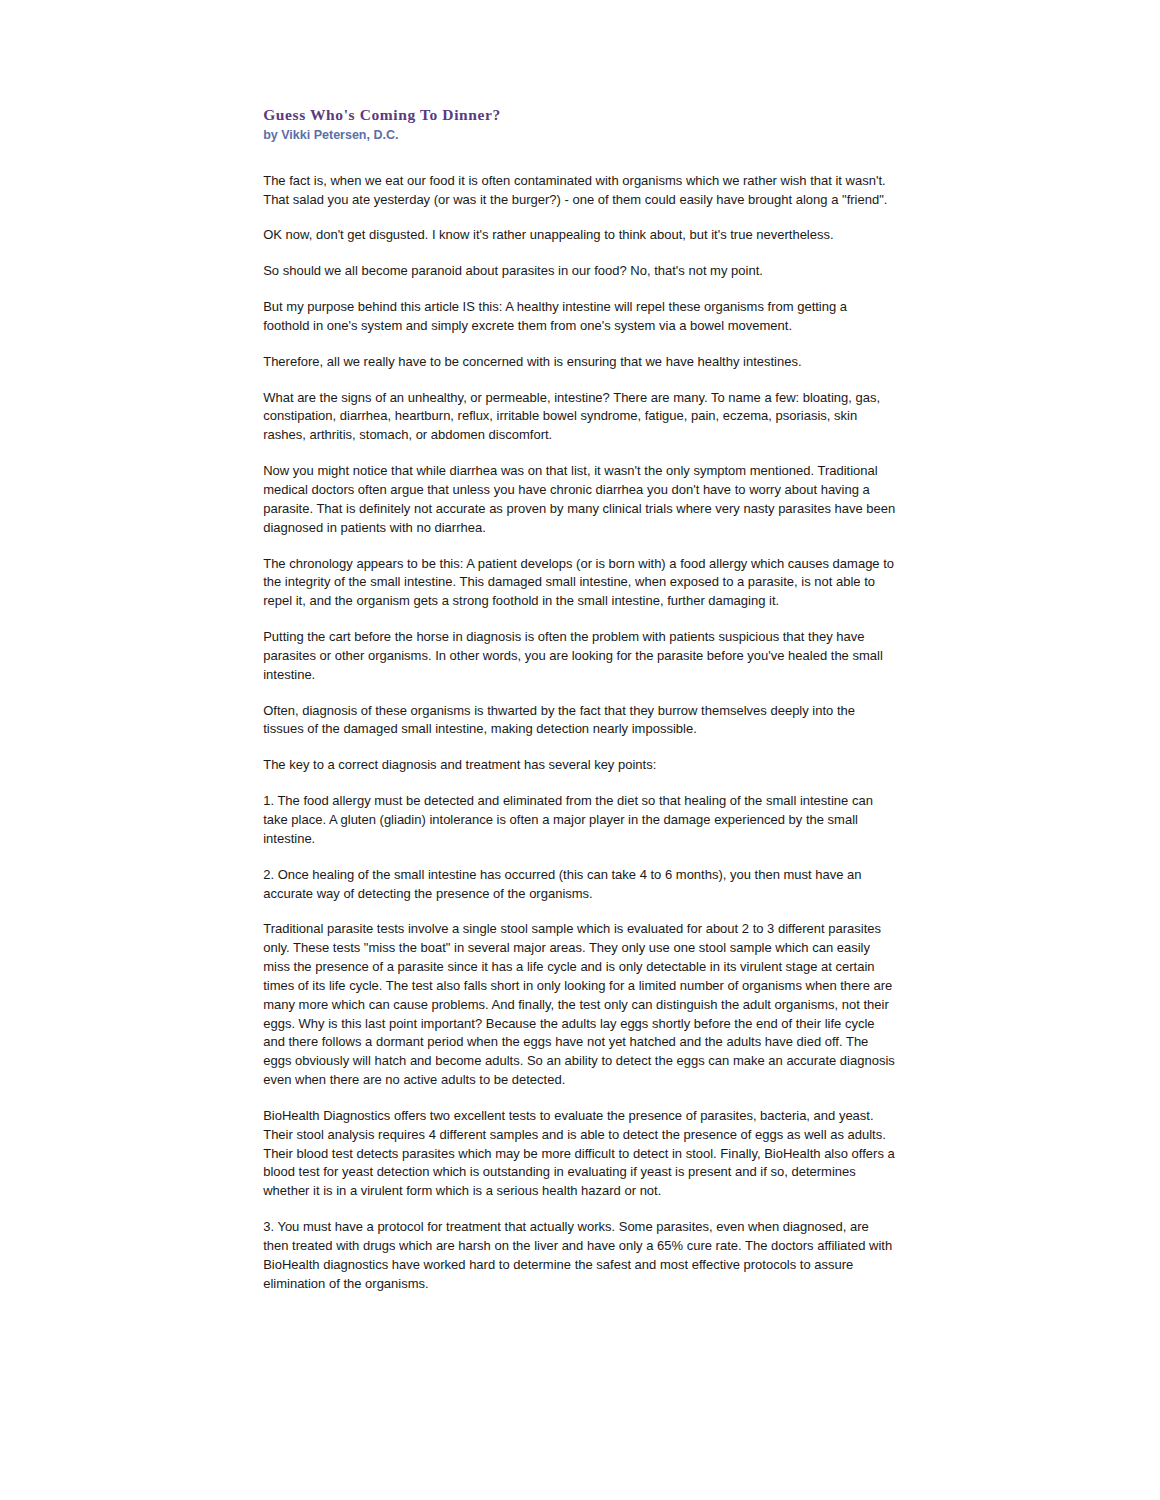Guess Who's Coming To Dinner?
by Vikki Petersen, D.C.
The fact is, when we eat our food it is often contaminated with organisms which we rather wish that it wasn't. That salad you ate yesterday (or was it the burger?) - one of them could easily have brought along a "friend".
OK now, don't get disgusted. I know it's rather unappealing to think about, but it's true nevertheless.
So should we all become paranoid about parasites in our food? No, that's not my point.
But my purpose behind this article IS this: A healthy intestine will repel these organisms from getting a foothold in one's system and simply excrete them from one's system via a bowel movement.
Therefore, all we really have to be concerned with is ensuring that we have healthy intestines.
What are the signs of an unhealthy, or permeable, intestine? There are many. To name a few: bloating, gas, constipation, diarrhea, heartburn, reflux, irritable bowel syndrome, fatigue, pain, eczema, psoriasis, skin rashes, arthritis, stomach, or abdomen discomfort.
Now you might notice that while diarrhea was on that list, it wasn't the only symptom mentioned. Traditional medical doctors often argue that unless you have chronic diarrhea you don't have to worry about having a parasite. That is definitely not accurate as proven by many clinical trials where very nasty parasites have been diagnosed in patients with no diarrhea.
The chronology appears to be this: A patient develops (or is born with) a food allergy which causes damage to the integrity of the small intestine. This damaged small intestine, when exposed to a parasite, is not able to repel it, and the organism gets a strong foothold in the small intestine, further damaging it.
Putting the cart before the horse in diagnosis is often the problem with patients suspicious that they have parasites or other organisms. In other words, you are looking for the parasite before you've healed the small intestine.
Often, diagnosis of these organisms is thwarted by the fact that they burrow themselves deeply into the tissues of the damaged small intestine, making detection nearly impossible.
The key to a correct diagnosis and treatment has several key points:
1. The food allergy must be detected and eliminated from the diet so that healing of the small intestine can take place. A gluten (gliadin) intolerance is often a major player in the damage experienced by the small intestine.
2. Once healing of the small intestine has occurred (this can take 4 to 6 months), you then must have an accurate way of detecting the presence of the organisms.
Traditional parasite tests involve a single stool sample which is evaluated for about 2 to 3 different parasites only. These tests "miss the boat" in several major areas. They only use one stool sample which can easily miss the presence of a parasite since it has a life cycle and is only detectable in its virulent stage at certain times of its life cycle. The test also falls short in only looking for a limited number of organisms when there are many more which can cause problems. And finally, the test only can distinguish the adult organisms, not their eggs. Why is this last point important? Because the adults lay eggs shortly before the end of their life cycle and there follows a dormant period when the eggs have not yet hatched and the adults have died off. The eggs obviously will hatch and become adults. So an ability to detect the eggs can make an accurate diagnosis even when there are no active adults to be detected.
BioHealth Diagnostics offers two excellent tests to evaluate the presence of parasites, bacteria, and yeast. Their stool analysis requires 4 different samples and is able to detect the presence of eggs as well as adults. Their blood test detects parasites which may be more difficult to detect in stool. Finally, BioHealth also offers a blood test for yeast detection which is outstanding in evaluating if yeast is present and if so, determines whether it is in a virulent form which is a serious health hazard or not.
3. You must have a protocol for treatment that actually works. Some parasites, even when diagnosed, are then treated with drugs which are harsh on the liver and have only a 65% cure rate. The doctors affiliated with BioHealth diagnostics have worked hard to determine the safest and most effective protocols to assure elimination of the organisms.